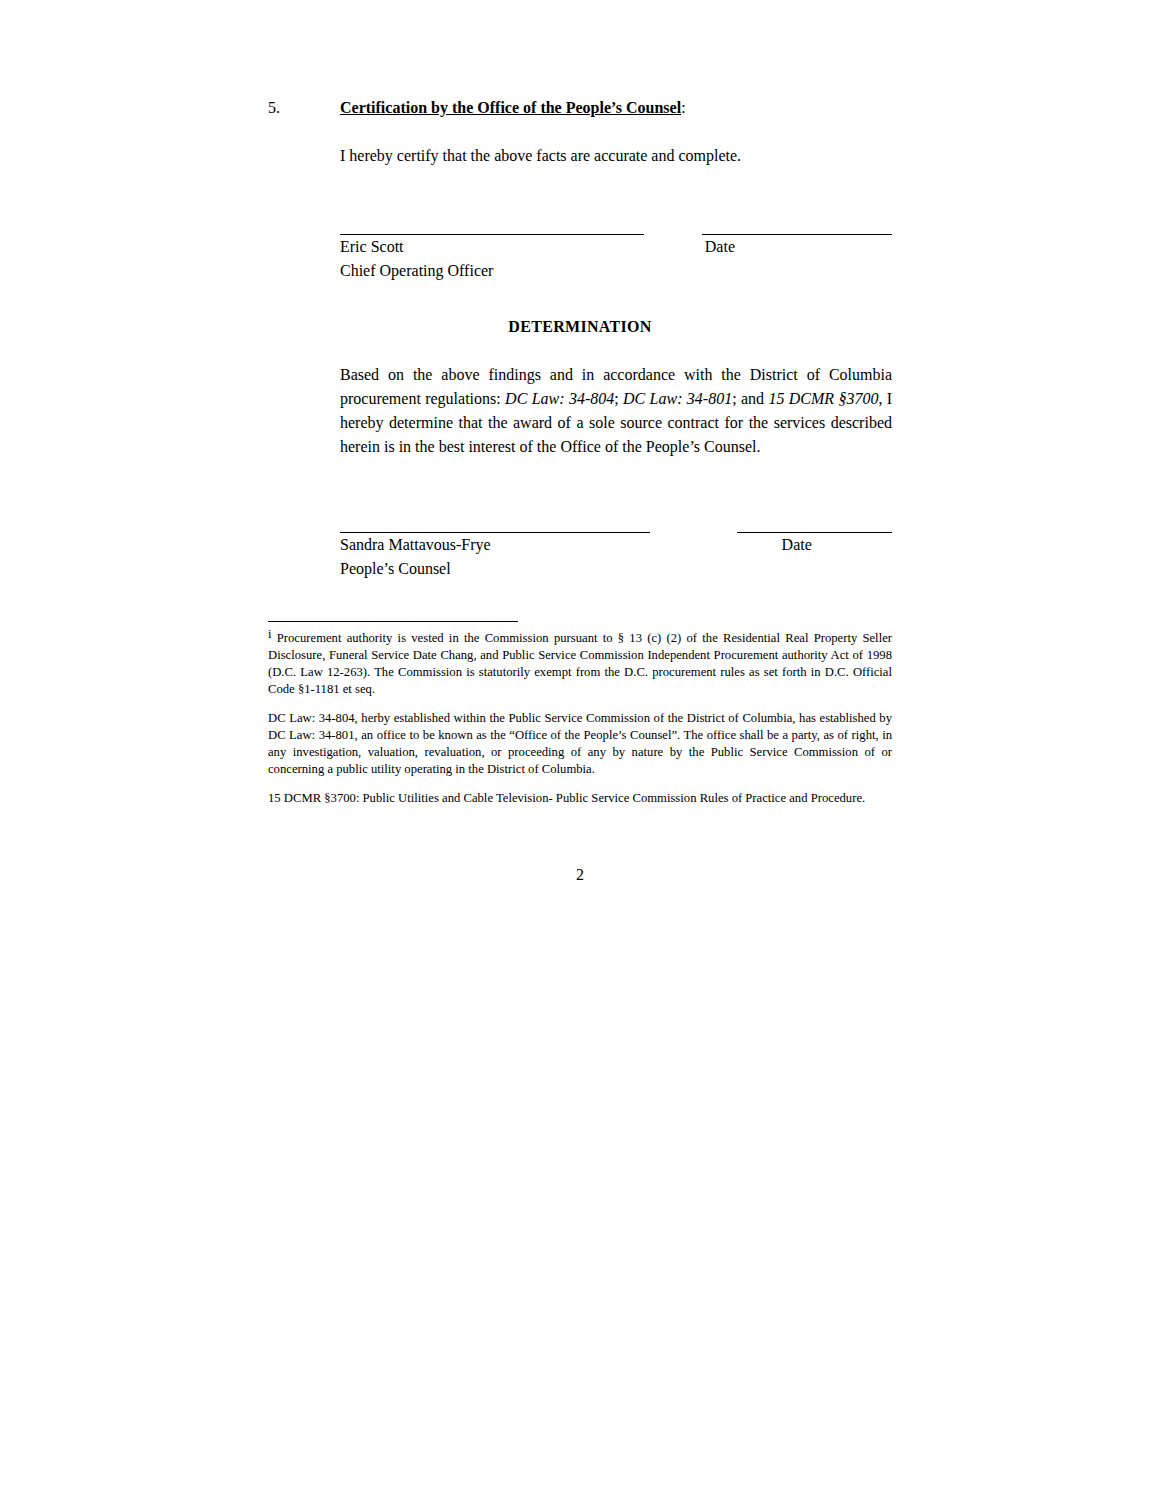5.
Certification by the Office of the People’s Counsel:
I hereby certify that the above facts are accurate and complete.
Eric Scott
Date
Chief Operating Officer
DETERMINATION
Based on the above findings and in accordance with the District of Columbia procurement regulations: DC Law: 34-804; DC Law: 34-801; and 15 DCMR §3700, I hereby determine that the award of a sole source contract for the services described herein is in the best interest of the Office of the People’s Counsel.
Sandra Mattavous-Frye
Date
People’s Counsel
i Procurement authority is vested in the Commission pursuant to § 13 (c) (2) of the Residential Real Property Seller Disclosure, Funeral Service Date Chang, and Public Service Commission Independent Procurement authority Act of 1998 (D.C. Law 12-263). The Commission is statutorily exempt from the D.C. procurement rules as set forth in D.C. Official Code §1-1181 et seq.
DC Law: 34-804, herby established within the Public Service Commission of the District of Columbia, has established by DC Law: 34-801, an office to be known as the “Office of the People’s Counsel”. The office shall be a party, as of right, in any investigation, valuation, revaluation, or proceeding of any by nature by the Public Service Commission of or concerning a public utility operating in the District of Columbia.
15 DCMR §3700: Public Utilities and Cable Television- Public Service Commission Rules of Practice and Procedure.
2